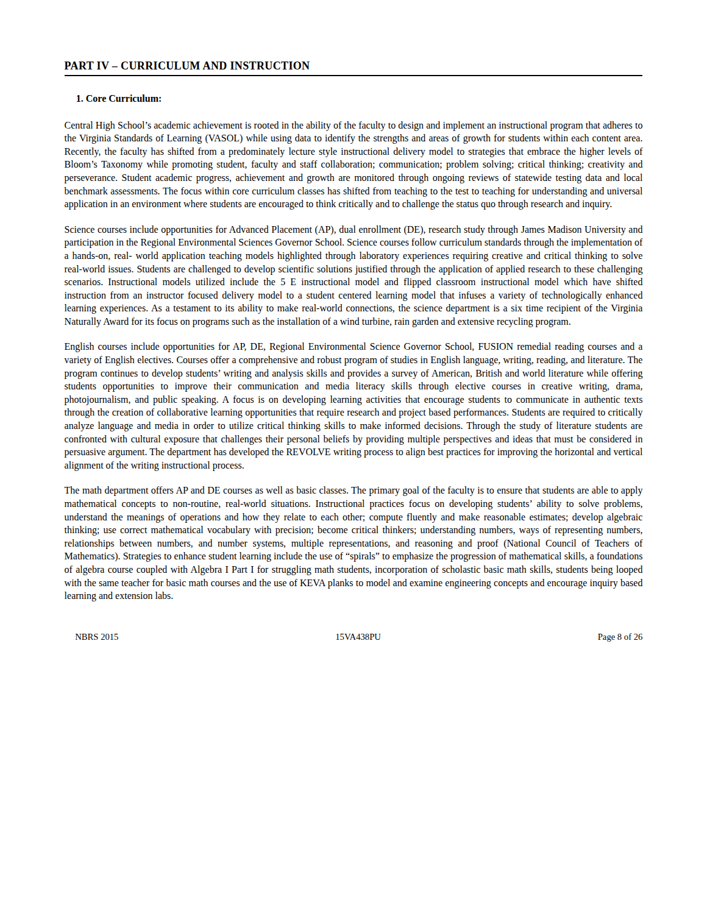PART IV – CURRICULUM AND INSTRUCTION
Core Curriculum:
Central High School’s academic achievement is rooted in the ability of the faculty to design and implement an instructional program that adheres to the Virginia Standards of Learning (VASOL) while using data to identify the strengths and areas of growth for students within each content area. Recently, the faculty has shifted from a predominately lecture style instructional delivery model to strategies that embrace the higher levels of Bloom’s Taxonomy while promoting student, faculty and staff collaboration; communication; problem solving; critical thinking; creativity and perseverance. Student academic progress, achievement and growth are monitored through ongoing reviews of statewide testing data and local benchmark assessments. The focus within core curriculum classes has shifted from teaching to the test to teaching for understanding and universal application in an environment where students are encouraged to think critically and to challenge the status quo through research and inquiry.
Science courses include opportunities for Advanced Placement (AP), dual enrollment (DE), research study through James Madison University and participation in the Regional Environmental Sciences Governor School. Science courses follow curriculum standards through the implementation of a hands-on, real- world application teaching models highlighted through laboratory experiences requiring creative and critical thinking to solve real-world issues. Students are challenged to develop scientific solutions justified through the application of applied research to these challenging scenarios. Instructional models utilized include the 5 E instructional model and flipped classroom instructional model which have shifted instruction from an instructor focused delivery model to a student centered learning model that infuses a variety of technologically enhanced learning experiences. As a testament to its ability to make real-world connections, the science department is a six time recipient of the Virginia Naturally Award for its focus on programs such as the installation of a wind turbine, rain garden and extensive recycling program.
English courses include opportunities for AP, DE, Regional Environmental Science Governor School, FUSION remedial reading courses and a variety of English electives. Courses offer a comprehensive and robust program of studies in English language, writing, reading, and literature. The program continues to develop students’ writing and analysis skills and provides a survey of American, British and world literature while offering students opportunities to improve their communication and media literacy skills through elective courses in creative writing, drama, photojournalism, and public speaking. A focus is on developing learning activities that encourage students to communicate in authentic texts through the creation of collaborative learning opportunities that require research and project based performances. Students are required to critically analyze language and media in order to utilize critical thinking skills to make informed decisions. Through the study of literature students are confronted with cultural exposure that challenges their personal beliefs by providing multiple perspectives and ideas that must be considered in persuasive argument. The department has developed the REVOLVE writing process to align best practices for improving the horizontal and vertical alignment of the writing instructional process.
The math department offers AP and DE courses as well as basic classes. The primary goal of the faculty is to ensure that students are able to apply mathematical concepts to non-routine, real-world situations. Instructional practices focus on developing students’ ability to solve problems, understand the meanings of operations and how they relate to each other; compute fluently and make reasonable estimates; develop algebraic thinking; use correct mathematical vocabulary with precision; become critical thinkers; understanding numbers, ways of representing numbers, relationships between numbers, and number systems, multiple representations, and reasoning and proof (National Council of Teachers of Mathematics). Strategies to enhance student learning include the use of “spirals” to emphasize the progression of mathematical skills, a foundations of algebra course coupled with Algebra I Part I for struggling math students, incorporation of scholastic basic math skills, students being looped with the same teacher for basic math courses and the use of KEVA planks to model and examine engineering concepts and encourage inquiry based learning and extension labs.
NBRS 2015
15VA438PU
Page 8 of 26